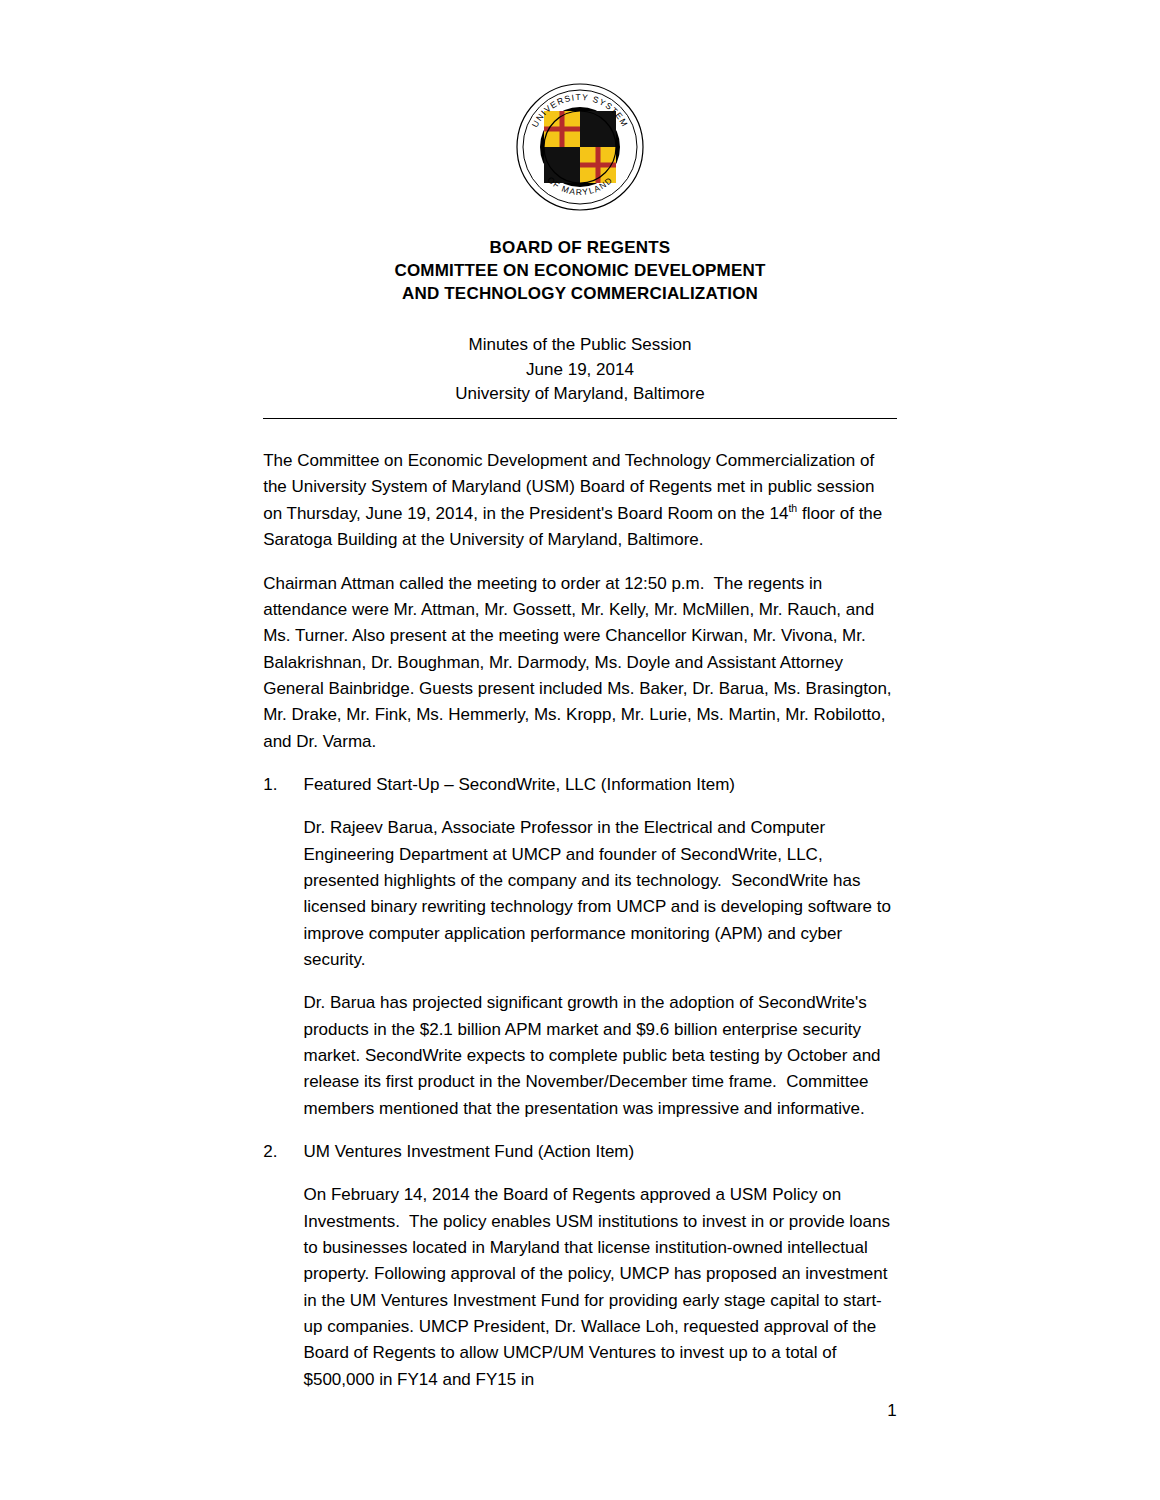UNIVERSITY SYSTEM OF MARYLAND
BOARD OF REGENTS
COMMITTEE ON ECONOMIC DEVELOPMENT
AND TECHNOLOGY COMMERCIALIZATION
Minutes of the Public Session
June 19, 2014
University of Maryland, Baltimore
The Committee on Economic Development and Technology Commercialization of the University System of Maryland (USM) Board of Regents met in public session on Thursday, June 19, 2014, in the President's Board Room on the 14th floor of the Saratoga Building at the University of Maryland, Baltimore.
Chairman Attman called the meeting to order at 12:50 p.m. The regents in attendance were Mr. Attman, Mr. Gossett, Mr. Kelly, Mr. McMillen, Mr. Rauch, and Ms. Turner. Also present at the meeting were Chancellor Kirwan, Mr. Vivona, Mr. Balakrishnan, Dr. Boughman, Mr. Darmody, Ms. Doyle and Assistant Attorney General Bainbridge. Guests present included Ms. Baker, Dr. Barua, Ms. Brasington, Mr. Drake, Mr. Fink, Ms. Hemmerly, Ms. Kropp, Mr. Lurie, Ms. Martin, Mr. Robilotto, and Dr. Varma.
1.
Featured Start-Up – SecondWrite, LLC (Information Item)
Dr. Rajeev Barua, Associate Professor in the Electrical and Computer Engineering Department at UMCP and founder of SecondWrite, LLC, presented highlights of the company and its technology. SecondWrite has licensed binary rewriting technology from UMCP and is developing software to improve computer application performance monitoring (APM) and cyber security.
Dr. Barua has projected significant growth in the adoption of SecondWrite's products in the $2.1 billion APM market and $9.6 billion enterprise security market. SecondWrite expects to complete public beta testing by October and release its first product in the November/December time frame. Committee members mentioned that the presentation was impressive and informative.
2.
UM Ventures Investment Fund (Action Item)
On February 14, 2014 the Board of Regents approved a USM Policy on Investments. The policy enables USM institutions to invest in or provide loans to businesses located in Maryland that license institution-owned intellectual property. Following approval of the policy, UMCP has proposed an investment in the UM Ventures Investment Fund for providing early stage capital to start-up companies. UMCP President, Dr. Wallace Loh, requested approval of the Board of Regents to allow UMCP/UM Ventures to invest up to a total of $500,000 in FY14 and FY15 in
1